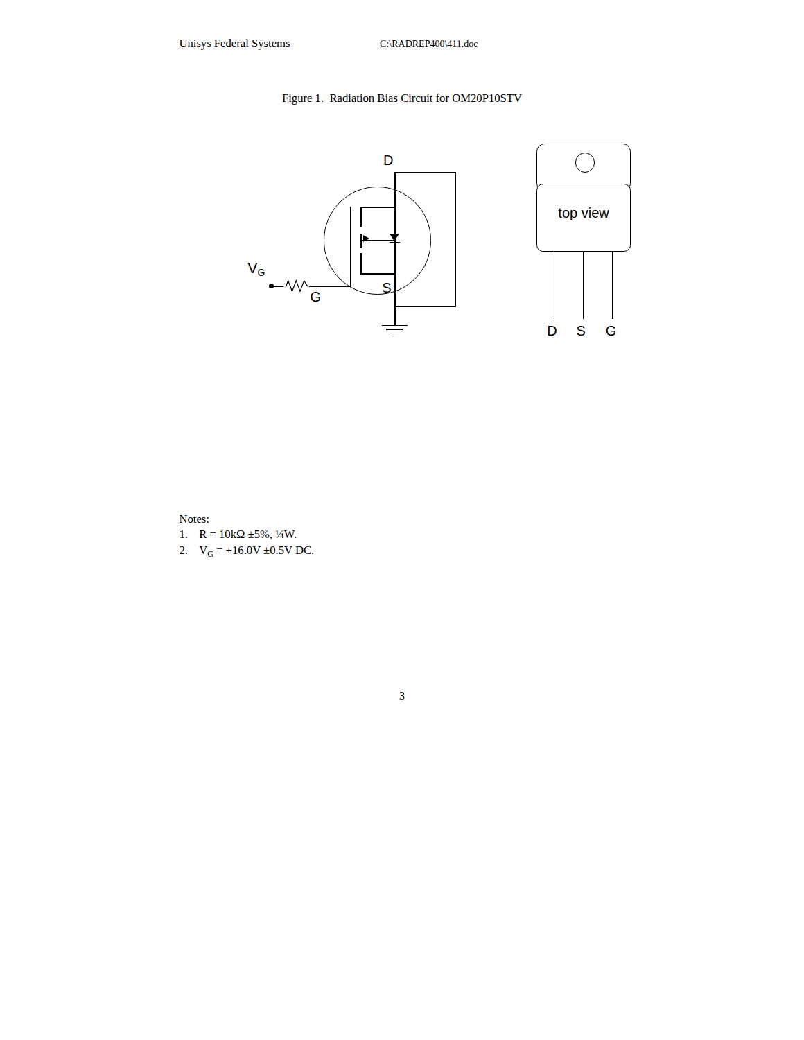Unisys Federal Systems
C:\RADREP400\411.doc
Figure 1. Radiation Bias Circuit for OM20P10STV
D
S
G
VG
top view
D S G
Notes:
1.
R = 10kΩ ±5%, ¼W.
2.
VG = +16.0V ±0.5V DC.
3